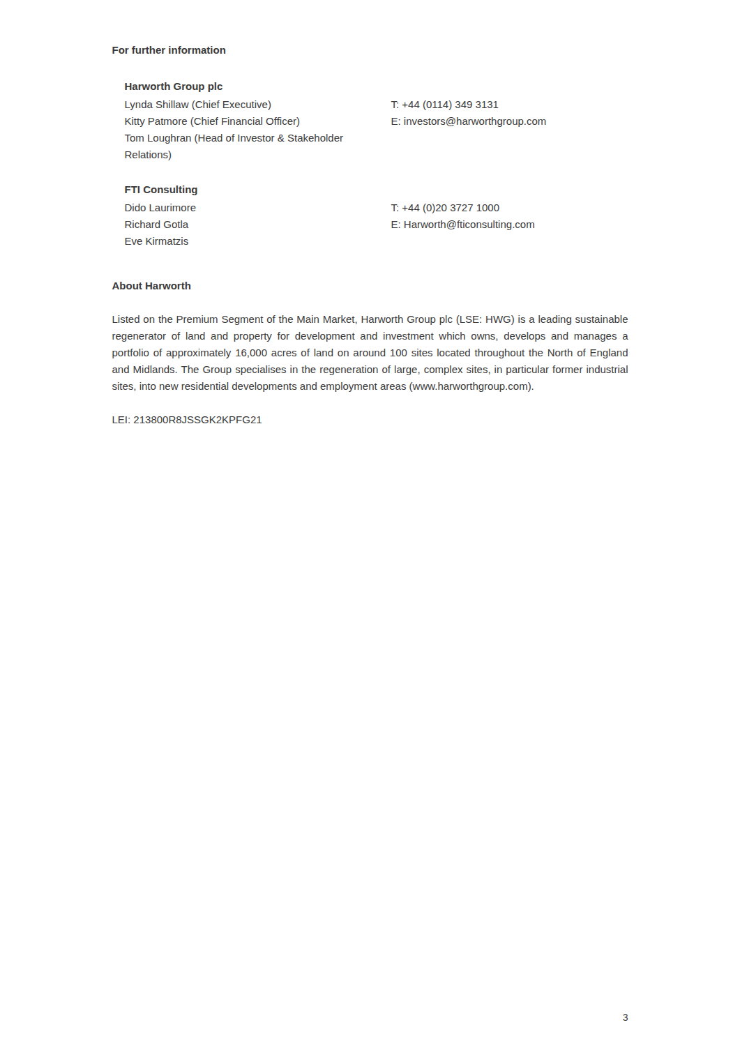For further information
Harworth Group plc
Lynda Shillaw (Chief Executive)
T: +44 (0114) 349 3131
Kitty Patmore (Chief Financial Officer)
E: investors@harworthgroup.com
Tom Loughran (Head of Investor & Stakeholder Relations)
FTI Consulting
Dido Laurimore
T: +44 (0)20 3727 1000
Richard Gotla
E: Harworth@fticonsulting.com
Eve Kirmatzis
About Harworth
Listed on the Premium Segment of the Main Market, Harworth Group plc (LSE: HWG) is a leading sustainable regenerator of land and property for development and investment which owns, develops and manages a portfolio of approximately 16,000 acres of land on around 100 sites located throughout the North of England and Midlands. The Group specialises in the regeneration of large, complex sites, in particular former industrial sites, into new residential developments and employment areas (www.harworthgroup.com).
LEI: 213800R8JSSGK2KPFG21
3